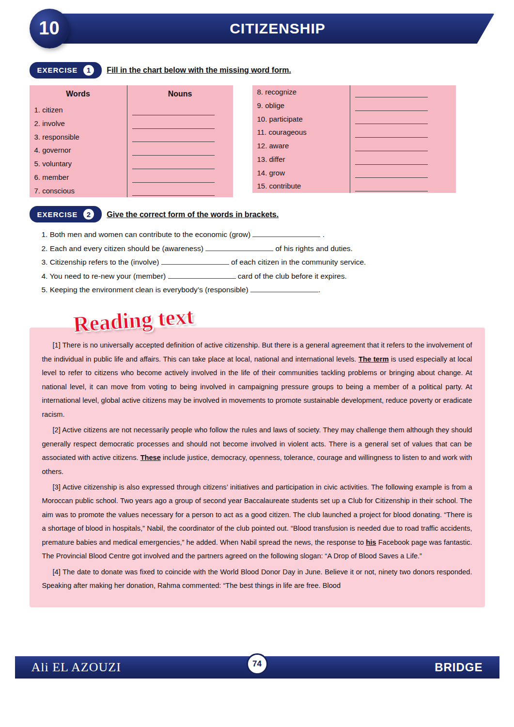Citizenship
10
EXERCISE 1 Fill in the chart below with the missing word form.
| Words | Nouns |
| --- | --- |
| 1. citizen | |
| 2. involve | |
| 3. responsible | |
| 4. governor | |
| 5. voluntary | |
| 6. member | |
| 7. conscious | |
| 8. recognize | |
| 9. oblige | |
| 10. participate | |
| 11. courageous | |
| 12. aware | |
| 13. differ | |
| 14. grow | |
| 15. contribute | |
EXERCISE 2 Give the correct form of the words in brackets.
1. Both men and women can contribute to the economic (grow) .
2. Each and every citizen should be (awareness) of his rights and duties.
3. Citizenship refers to the (involve) of each citizen in the community service.
4. You need to re-new your (member) card of the club before it expires.
5. Keeping the environment clean is everybody’s (responsible) .
Reading text
[1] There is no universally accepted definition of active citizenship. But there is a general agreement that it refers to the involvement of the individual in public life and affairs. This can take place at local, national and international levels. The term is used especially at local level to refer to citizens who become actively involved in the life of their communities tackling problems or bringing about change. At national level, it can move from voting to being involved in campaigning pressure groups to being a member of a political party. At international level, global active citizens may be involved in movements to promote sustainable development, reduce poverty or eradicate racism.
[2] Active citizens are not necessarily people who follow the rules and laws of society. They may challenge them although they should generally respect democratic processes and should not become involved in violent acts. There is a general set of values that can be associated with active citizens. These include justice, democracy, openness, tolerance, courage and willingness to listen to and work with others.
[3] Active citizenship is also expressed through citizens’ initiatives and participation in civic activities. The following example is from a Moroccan public school. Two years ago a group of second year Baccalaureate students set up a Club for Citizenship in their school. The aim was to promote the values necessary for a person to act as a good citizen. The club launched a project for blood donating. “There is a shortage of blood in hospitals,” Nabil, the coordinator of the club pointed out. “Blood transfusion is needed due to road traffic accidents, premature babies and medical emergencies,” he added. When Nabil spread the news, the response to his Facebook page was fantastic. The Provincial Blood Centre got involved and the partners agreed on the following slogan: “A Drop of Blood Saves a Life.”
[4] The date to donate was fixed to coincide with the World Blood Donor Day in June. Believe it or not, ninety two donors responded. Speaking after making her donation, Rahma commented: “The best things in life are free. Blood
Ali EL AZOUZI
BRIDGE
74